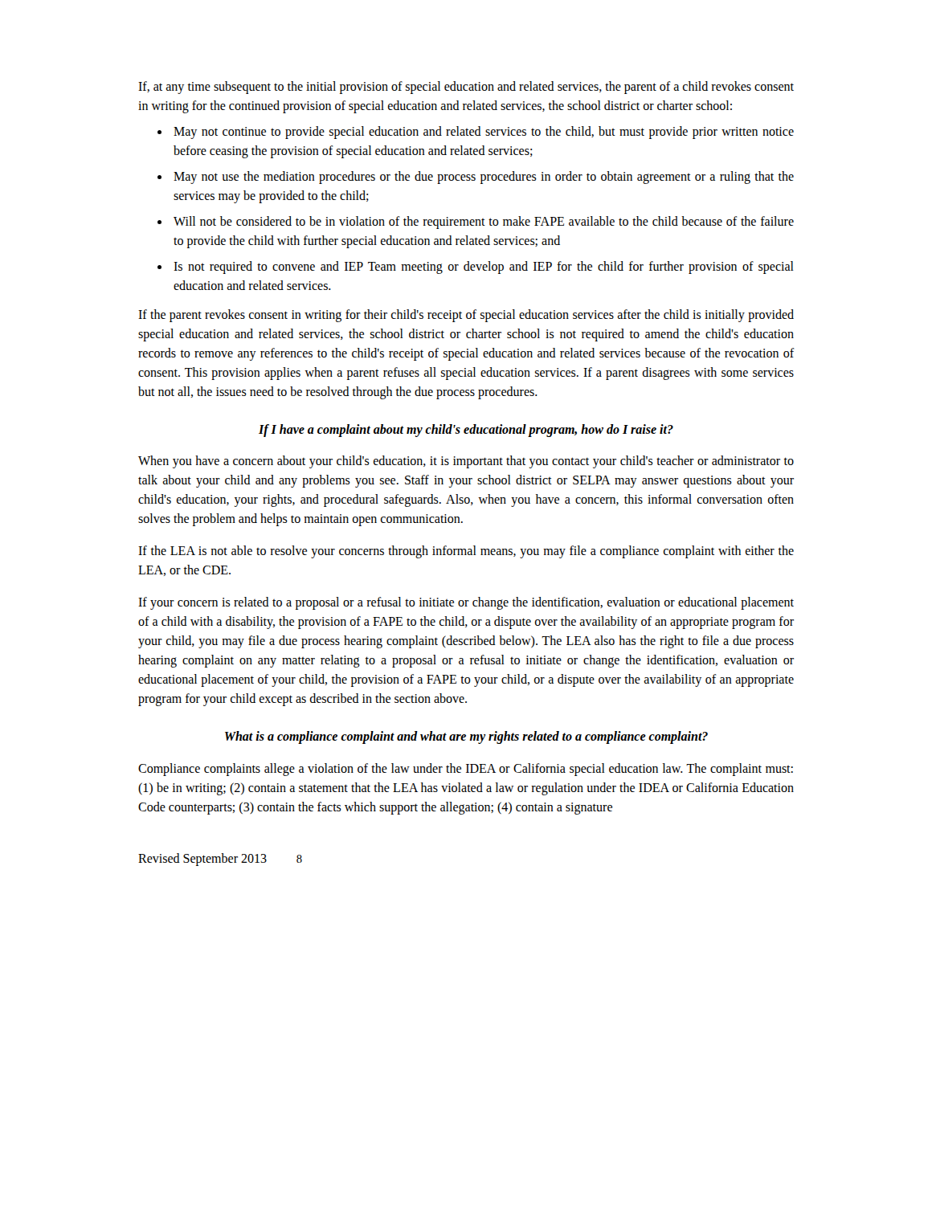If, at any time subsequent to the initial provision of special education and related services, the parent of a child revokes consent in writing for the continued provision of special education and related services, the school district or charter school:
May not continue to provide special education and related services to the child, but must provide prior written notice before ceasing the provision of special education and related services;
May not use the mediation procedures or the due process procedures in order to obtain agreement or a ruling that the services may be provided to the child;
Will not be considered to be in violation of the requirement to make FAPE available to the child because of the failure to provide the child with further special education and related services; and
Is not required to convene and IEP Team meeting or develop and IEP for the child for further provision of special education and related services.
If the parent revokes consent in writing for their child's receipt of special education services after the child is initially provided special education and related services, the school district or charter school is not required to amend the child's education records to remove any references to the child's receipt of special education and related services because of the revocation of consent. This provision applies when a parent refuses all special education services. If a parent disagrees with some services but not all, the issues need to be resolved through the due process procedures.
If I have a complaint about my child's educational program, how do I raise it?
When you have a concern about your child's education, it is important that you contact your child's teacher or administrator to talk about your child and any problems you see. Staff in your school district or SELPA may answer questions about your child's education, your rights, and procedural safeguards. Also, when you have a concern, this informal conversation often solves the problem and helps to maintain open communication.
If the LEA is not able to resolve your concerns through informal means, you may file a compliance complaint with either the LEA, or the CDE.
If your concern is related to a proposal or a refusal to initiate or change the identification, evaluation or educational placement of a child with a disability, the provision of a FAPE to the child, or a dispute over the availability of an appropriate program for your child, you may file a due process hearing complaint (described below). The LEA also has the right to file a due process hearing complaint on any matter relating to a proposal or a refusal to initiate or change the identification, evaluation or educational placement of your child, the provision of a FAPE to your child, or a dispute over the availability of an appropriate program for your child except as described in the section above.
What is a compliance complaint and what are my rights related to a compliance complaint?
Compliance complaints allege a violation of the law under the IDEA or California special education law. The complaint must: (1) be in writing; (2) contain a statement that the LEA has violated a law or regulation under the IDEA or California Education Code counterparts; (3) contain the facts which support the allegation; (4) contain a signature
Revised September 2013 8